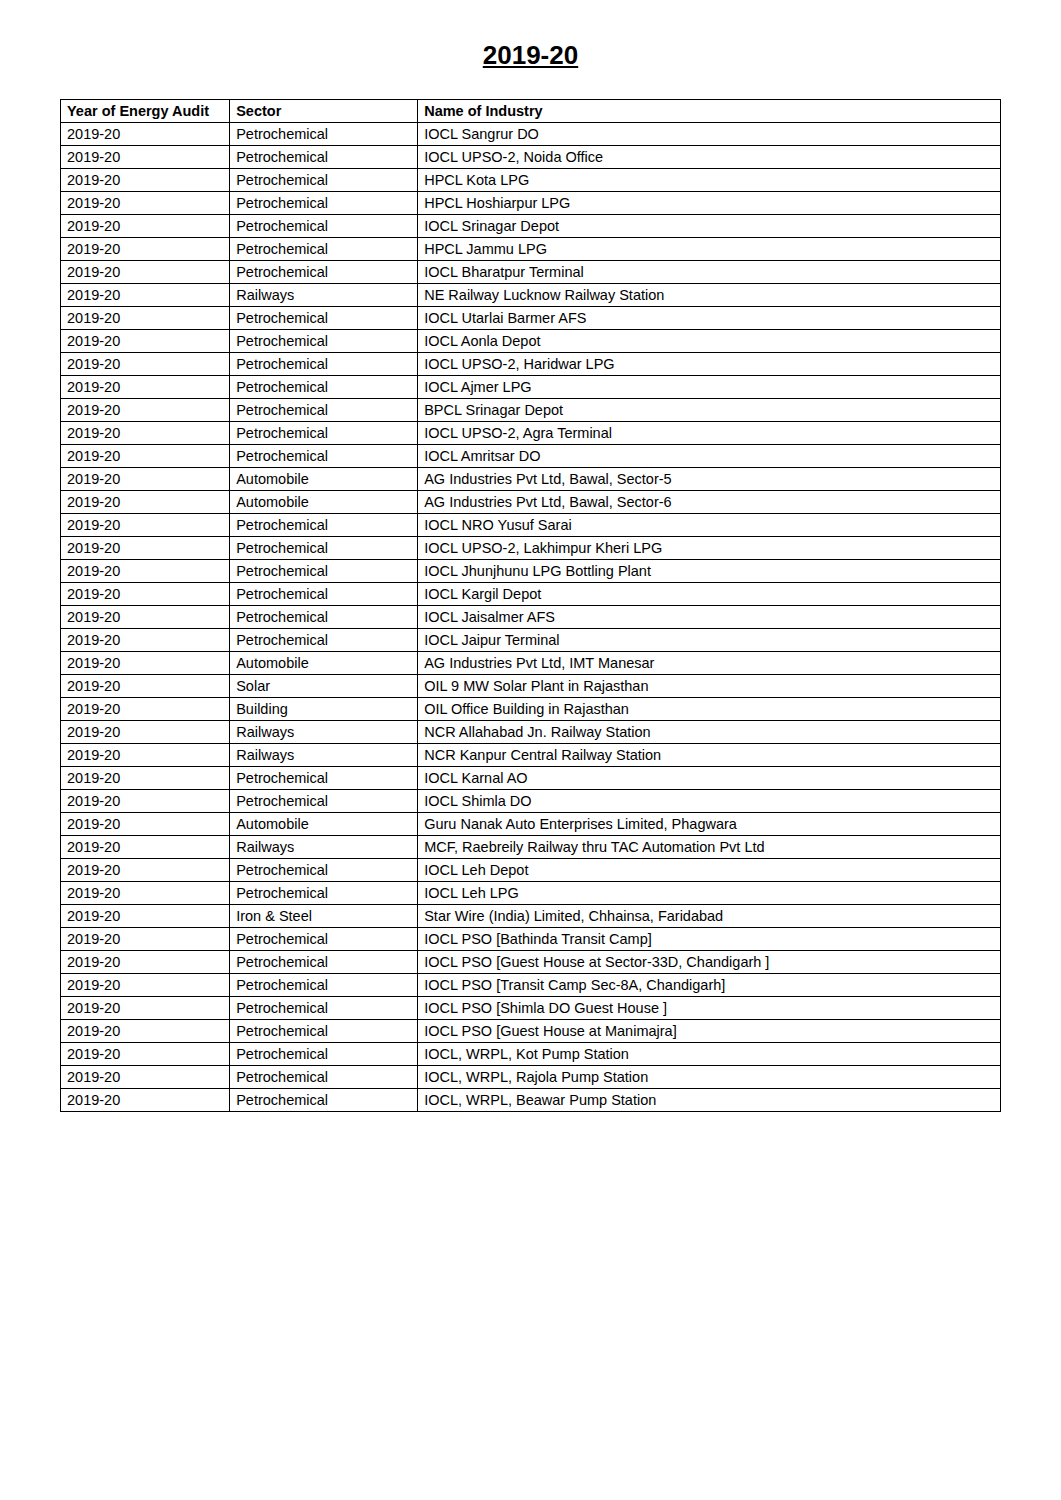2019-20
| Year of Energy Audit | Sector | Name of Industry |
| --- | --- | --- |
| 2019-20 | Petrochemical | IOCL Sangrur DO |
| 2019-20 | Petrochemical | IOCL UPSO-2, Noida Office |
| 2019-20 | Petrochemical | HPCL Kota LPG |
| 2019-20 | Petrochemical | HPCL Hoshiarpur LPG |
| 2019-20 | Petrochemical | IOCL Srinagar Depot |
| 2019-20 | Petrochemical | HPCL Jammu LPG |
| 2019-20 | Petrochemical | IOCL Bharatpur Terminal |
| 2019-20 | Railways | NE Railway Lucknow Railway Station |
| 2019-20 | Petrochemical | IOCL Utarlai Barmer AFS |
| 2019-20 | Petrochemical | IOCL Aonla Depot |
| 2019-20 | Petrochemical | IOCL UPSO-2, Haridwar LPG |
| 2019-20 | Petrochemical | IOCL Ajmer LPG |
| 2019-20 | Petrochemical | BPCL Srinagar Depot |
| 2019-20 | Petrochemical | IOCL UPSO-2, Agra Terminal |
| 2019-20 | Petrochemical | IOCL Amritsar DO |
| 2019-20 | Automobile | AG Industries Pvt Ltd, Bawal, Sector-5 |
| 2019-20 | Automobile | AG Industries Pvt Ltd, Bawal, Sector-6 |
| 2019-20 | Petrochemical | IOCL NRO Yusuf Sarai |
| 2019-20 | Petrochemical | IOCL UPSO-2, Lakhimpur Kheri LPG |
| 2019-20 | Petrochemical | IOCL Jhunjhunu LPG Bottling Plant |
| 2019-20 | Petrochemical | IOCL Kargil Depot |
| 2019-20 | Petrochemical | IOCL Jaisalmer AFS |
| 2019-20 | Petrochemical | IOCL Jaipur Terminal |
| 2019-20 | Automobile | AG Industries Pvt Ltd, IMT Manesar |
| 2019-20 | Solar | OIL 9 MW Solar Plant in Rajasthan |
| 2019-20 | Building | OIL Office Building in Rajasthan |
| 2019-20 | Railways | NCR Allahabad Jn. Railway Station |
| 2019-20 | Railways | NCR Kanpur Central Railway Station |
| 2019-20 | Petrochemical | IOCL Karnal AO |
| 2019-20 | Petrochemical | IOCL Shimla DO |
| 2019-20 | Automobile | Guru Nanak Auto Enterprises Limited, Phagwara |
| 2019-20 | Railways | MCF, Raebreily Railway thru TAC Automation Pvt Ltd |
| 2019-20 | Petrochemical | IOCL Leh Depot |
| 2019-20 | Petrochemical | IOCL Leh LPG |
| 2019-20 | Iron & Steel | Star Wire (India) Limited, Chhainsa, Faridabad |
| 2019-20 | Petrochemical | IOCL PSO [Bathinda Transit Camp] |
| 2019-20 | Petrochemical | IOCL PSO [Guest House at Sector-33D, Chandigarh ] |
| 2019-20 | Petrochemical | IOCL PSO [Transit Camp Sec-8A, Chandigarh] |
| 2019-20 | Petrochemical | IOCL PSO [Shimla DO Guest House ] |
| 2019-20 | Petrochemical | IOCL PSO [Guest House at Manimajra] |
| 2019-20 | Petrochemical | IOCL, WRPL, Kot Pump Station |
| 2019-20 | Petrochemical | IOCL, WRPL, Rajola Pump Station |
| 2019-20 | Petrochemical | IOCL, WRPL, Beawar Pump Station |